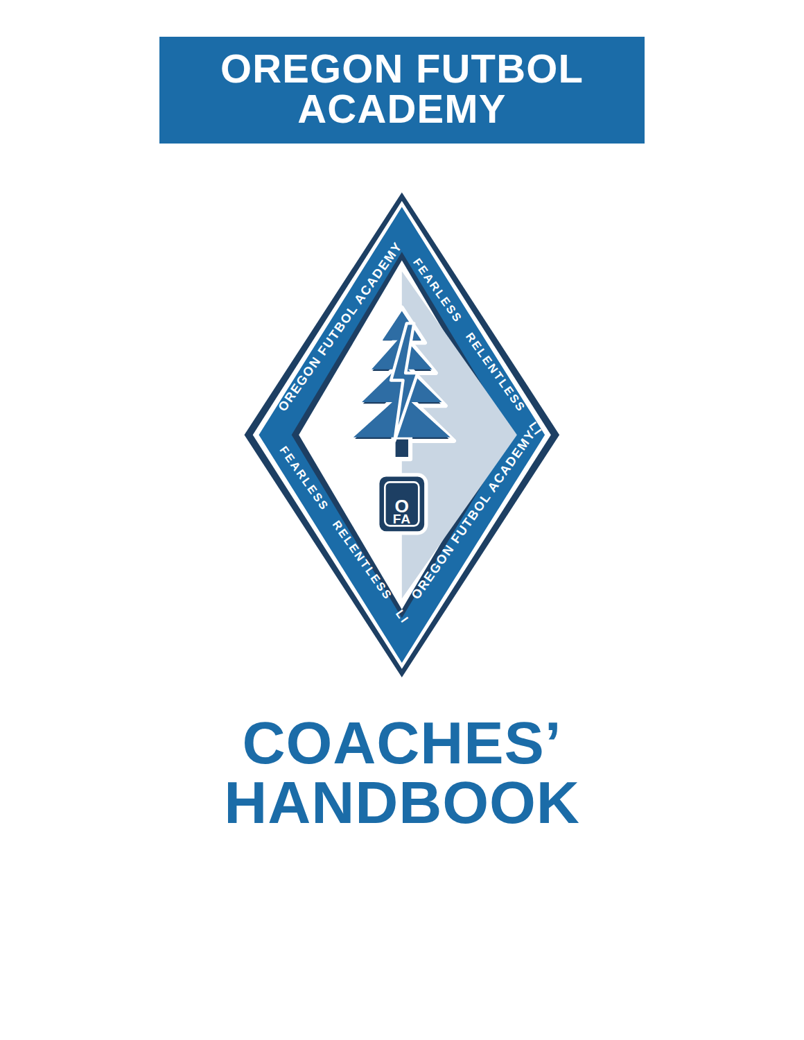Oregon Futbol Academy
Oregon Futbol Academy crest A diamond-shaped crest bearing the words Oregon Futbol Academy and Fearless, Relentless, Limitless around the border, with a stylized evergreen tree and an O F A monogram at the center. OREGON FUTBOL ACADEMY FEARLESS RELENTLESS LIMITLESS FEARLESS RELENTLESS LIMITLESS OREGON FUTBOL ACADEMY O FA
Coaches’ Handbook